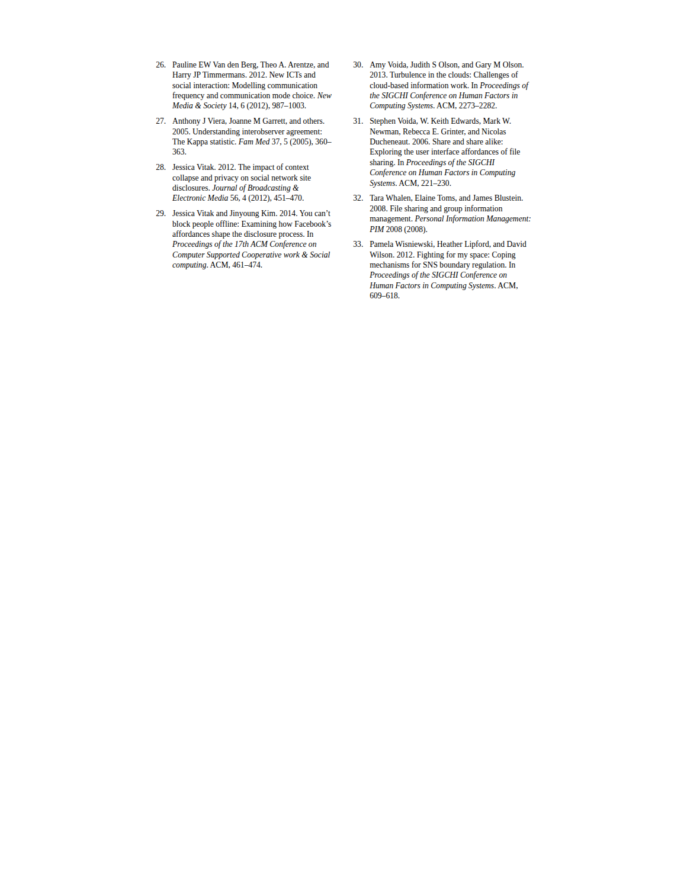Pauline EW Van den Berg, Theo A. Arentze, and Harry JP Timmermans. 2012. New ICTs and social interaction: Modelling communication frequency and communication mode choice. New Media & Society 14, 6 (2012), 987–1003.
Anthony J Viera, Joanne M Garrett, and others. 2005. Understanding interobserver agreement: The Kappa statistic. Fam Med 37, 5 (2005), 360–363.
Jessica Vitak. 2012. The impact of context collapse and privacy on social network site disclosures. Journal of Broadcasting & Electronic Media 56, 4 (2012), 451–470.
Jessica Vitak and Jinyoung Kim. 2014. You can’t block people offline: Examining how Facebook’s affordances shape the disclosure process. In Proceedings of the 17th ACM Conference on Computer Supported Cooperative work & Social computing. ACM, 461–474.
Amy Voida, Judith S Olson, and Gary M Olson. 2013. Turbulence in the clouds: Challenges of cloud-based information work. In Proceedings of the SIGCHI Conference on Human Factors in Computing Systems. ACM, 2273–2282.
Stephen Voida, W. Keith Edwards, Mark W. Newman, Rebecca E. Grinter, and Nicolas Ducheneaut. 2006. Share and share alike: Exploring the user interface affordances of file sharing. In Proceedings of the SIGCHI Conference on Human Factors in Computing Systems. ACM, 221–230.
Tara Whalen, Elaine Toms, and James Blustein. 2008. File sharing and group information management. Personal Information Management: PIM 2008 (2008).
Pamela Wisniewski, Heather Lipford, and David Wilson. 2012. Fighting for my space: Coping mechanisms for SNS boundary regulation. In Proceedings of the SIGCHI Conference on Human Factors in Computing Systems. ACM, 609–618.